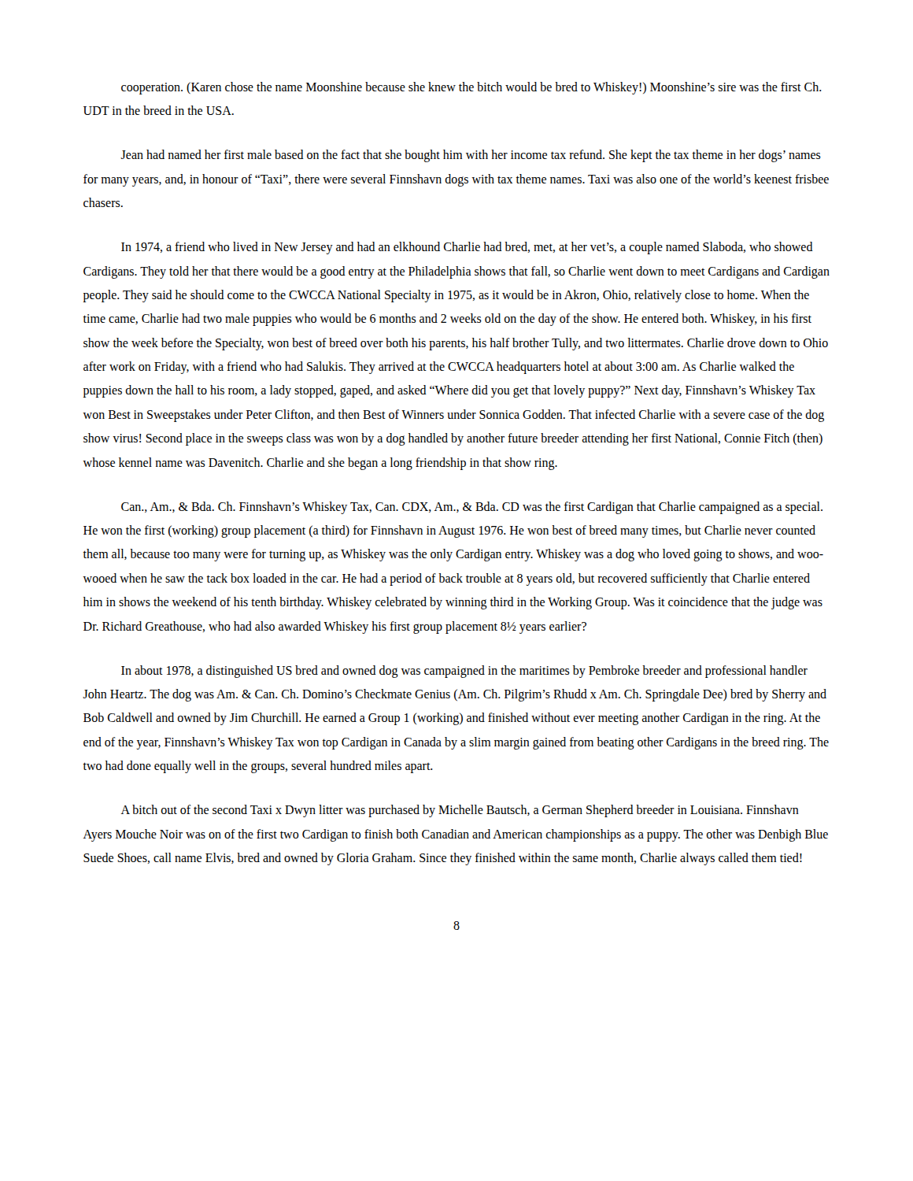cooperation. (Karen chose the name Moonshine because she knew the bitch would be bred to Whiskey!) Moonshine’s sire was the first Ch. UDT in the breed in the USA.
Jean had named her first male based on the fact that she bought him with her income tax refund. She kept the tax theme in her dogs’ names for many years, and, in honour of “Taxi”, there were several Finnshavn dogs with tax theme names. Taxi was also one of the world’s keenest frisbee chasers.
In 1974, a friend who lived in New Jersey and had an elkhound Charlie had bred, met, at her vet’s, a couple named Slaboda, who showed Cardigans. They told her that there would be a good entry at the Philadelphia shows that fall, so Charlie went down to meet Cardigans and Cardigan people. They said he should come to the CWCCA National Specialty in 1975, as it would be in Akron, Ohio, relatively close to home. When the time came, Charlie had two male puppies who would be 6 months and 2 weeks old on the day of the show. He entered both. Whiskey, in his first show the week before the Specialty, won best of breed over both his parents, his half brother Tully, and two littermates. Charlie drove down to Ohio after work on Friday, with a friend who had Salukis. They arrived at the CWCCA headquarters hotel at about 3:00 am. As Charlie walked the puppies down the hall to his room, a lady stopped, gaped, and asked “Where did you get that lovely puppy?” Next day, Finnshavn’s Whiskey Tax won Best in Sweepstakes under Peter Clifton, and then Best of Winners under Sonnica Godden. That infected Charlie with a severe case of the dog show virus! Second place in the sweeps class was won by a dog handled by another future breeder attending her first National, Connie Fitch (then) whose kennel name was Davenitch. Charlie and she began a long friendship in that show ring.
Can., Am., & Bda. Ch. Finnshavn’s Whiskey Tax, Can. CDX, Am., & Bda. CD was the first Cardigan that Charlie campaigned as a special. He won the first (working) group placement (a third) for Finnshavn in August 1976. He won best of breed many times, but Charlie never counted them all, because too many were for turning up, as Whiskey was the only Cardigan entry. Whiskey was a dog who loved going to shows, and woo-wooed when he saw the tack box loaded in the car. He had a period of back trouble at 8 years old, but recovered sufficiently that Charlie entered him in shows the weekend of his tenth birthday. Whiskey celebrated by winning third in the Working Group. Was it coincidence that the judge was Dr. Richard Greathouse, who had also awarded Whiskey his first group placement 8½ years earlier?
In about 1978, a distinguished US bred and owned dog was campaigned in the maritimes by Pembroke breeder and professional handler John Heartz. The dog was Am. & Can. Ch. Domino’s Checkmate Genius (Am. Ch. Pilgrim’s Rhudd x Am. Ch. Springdale Dee) bred by Sherry and Bob Caldwell and owned by Jim Churchill. He earned a Group 1 (working) and finished without ever meeting another Cardigan in the ring. At the end of the year, Finnshavn’s Whiskey Tax won top Cardigan in Canada by a slim margin gained from beating other Cardigans in the breed ring. The two had done equally well in the groups, several hundred miles apart.
A bitch out of the second Taxi x Dwyn litter was purchased by Michelle Bautsch, a German Shepherd breeder in Louisiana. Finnshavn Ayers Mouche Noir was on of the first two Cardigan to finish both Canadian and American championships as a puppy. The other was Denbigh Blue Suede Shoes, call name Elvis, bred and owned by Gloria Graham. Since they finished within the same month, Charlie always called them tied!
8